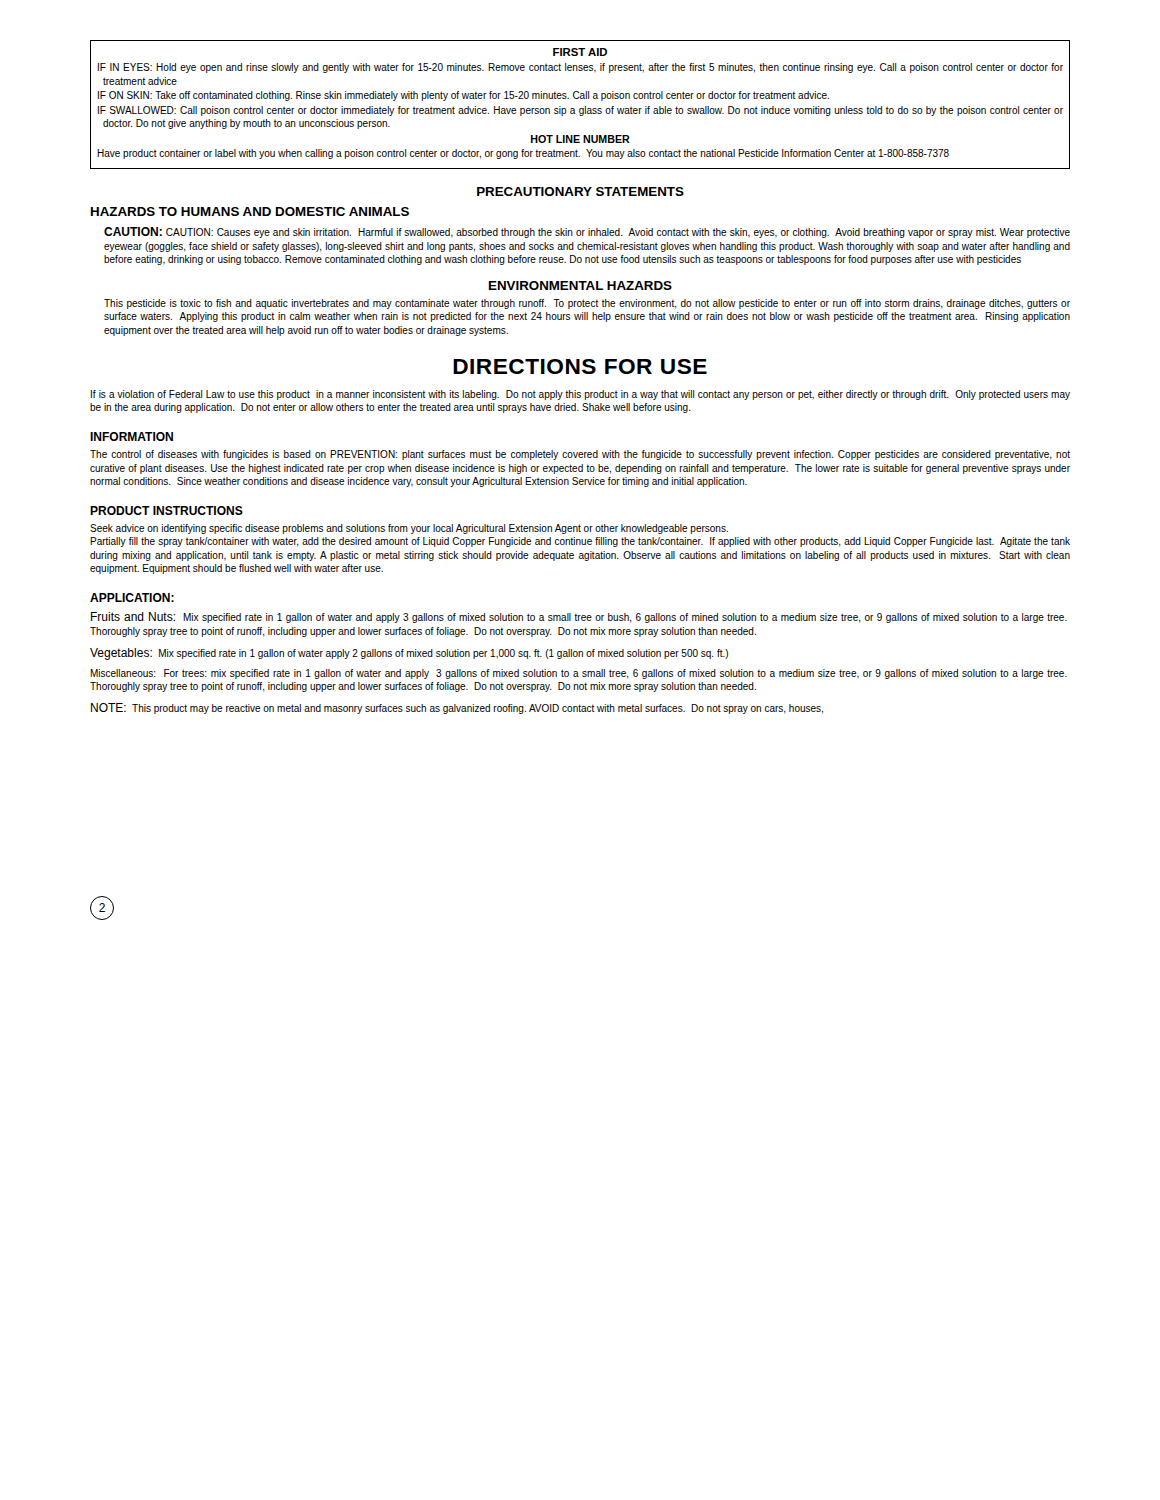FIRST AID
IF IN EYES: Hold eye open and rinse slowly and gently with water for 15-20 minutes. Remove contact lenses, if present, after the first 5 minutes, then continue rinsing eye. Call a poison control center or doctor for treatment advice
IF ON SKIN: Take off contaminated clothing. Rinse skin immediately with plenty of water for 15-20 minutes. Call a poison control center or doctor for treatment advice.
IF SWALLOWED: Call poison control center or doctor immediately for treatment advice. Have person sip a glass of water if able to swallow. Do not induce vomiting unless told to do so by the poison control center or doctor. Do not give anything by mouth to an unconscious person.
HOT LINE NUMBER
Have product container or label with you when calling a poison control center or doctor, or gong for treatment. You may also contact the national Pesticide Information Center at 1-800-858-7378
PRECAUTIONARY STATEMENTS
HAZARDS TO HUMANS AND DOMESTIC ANIMALS
CAUTION: CAUTION: Causes eye and skin irritation. Harmful if swallowed, absorbed through the skin or inhaled. Avoid contact with the skin, eyes, or clothing. Avoid breathing vapor or spray mist. Wear protective eyewear (goggles, face shield or safety glasses), long-sleeved shirt and long pants, shoes and socks and chemical-resistant gloves when handling this product. Wash thoroughly with soap and water after handling and before eating, drinking or using tobacco. Remove contaminated clothing and wash clothing before reuse. Do not use food utensils such as teaspoons or tablespoons for food purposes after use with pesticides
ENVIRONMENTAL HAZARDS
This pesticide is toxic to fish and aquatic invertebrates and may contaminate water through runoff. To protect the environment, do not allow pesticide to enter or run off into storm drains, drainage ditches, gutters or surface waters. Applying this product in calm weather when rain is not predicted for the next 24 hours will help ensure that wind or rain does not blow or wash pesticide off the treatment area. Rinsing application equipment over the treated area will help avoid run off to water bodies or drainage systems.
DIRECTIONS FOR USE
If is a violation of Federal Law to use this product in a manner inconsistent with its labeling. Do not apply this product in a way that will contact any person or pet, either directly or through drift. Only protected users may be in the area during application. Do not enter or allow others to enter the treated area until sprays have dried. Shake well before using.
INFORMATION
The control of diseases with fungicides is based on PREVENTION: plant surfaces must be completely covered with the fungicide to successfully prevent infection. Copper pesticides are considered preventative, not curative of plant diseases. Use the highest indicated rate per crop when disease incidence is high or expected to be, depending on rainfall and temperature. The lower rate is suitable for general preventive sprays under normal conditions. Since weather conditions and disease incidence vary, consult your Agricultural Extension Service for timing and initial application.
PRODUCT INSTRUCTIONS
Seek advice on identifying specific disease problems and solutions from your local Agricultural Extension Agent or other knowledgeable persons.
Partially fill the spray tank/container with water, add the desired amount of Liquid Copper Fungicide and continue filling the tank/container. If applied with other products, add Liquid Copper Fungicide last. Agitate the tank during mixing and application, until tank is empty. A plastic or metal stirring stick should provide adequate agitation. Observe all cautions and limitations on labeling of all products used in mixtures. Start with clean equipment. Equipment should be flushed well with water after use.
APPLICATION:
Fruits and Nuts: Mix specified rate in 1 gallon of water and apply 3 gallons of mixed solution to a small tree or bush, 6 gallons of mined solution to a medium size tree, or 9 gallons of mixed solution to a large tree. Thoroughly spray tree to point of runoff, including upper and lower surfaces of foliage. Do not overspray. Do not mix more spray solution than needed.
Vegetables: Mix specified rate in 1 gallon of water apply 2 gallons of mixed solution per 1,000 sq. ft. (1 gallon of mixed solution per 500 sq. ft.)
Miscellaneous: For trees: mix specified rate in 1 gallon of water and apply 3 gallons of mixed solution to a small tree, 6 gallons of mixed solution to a medium size tree, or 9 gallons of mixed solution to a large tree. Thoroughly spray tree to point of runoff, including upper and lower surfaces of foliage. Do not overspray. Do not mix more spray solution than needed.
NOTE: This product may be reactive on metal and masonry surfaces such as galvanized roofing. AVOID contact with metal surfaces. Do not spray on cars, houses,
2